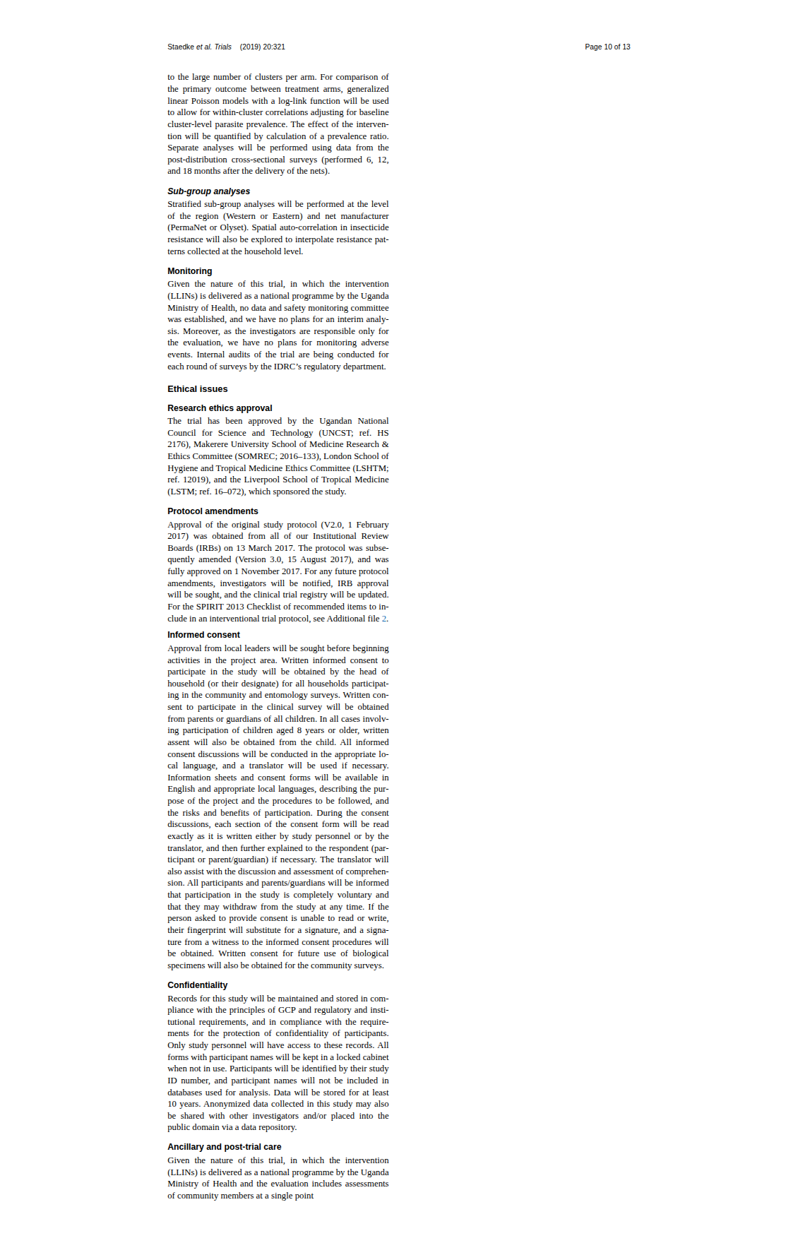Staedke et al. Trials (2019) 20:321
Page 10 of 13
to the large number of clusters per arm. For comparison of the primary outcome between treatment arms, generalized linear Poisson models with a log-link function will be used to allow for within-cluster correlations adjusting for baseline cluster-level parasite prevalence. The effect of the intervention will be quantified by calculation of a prevalence ratio. Separate analyses will be performed using data from the post-distribution cross-sectional surveys (performed 6, 12, and 18 months after the delivery of the nets).
Sub-group analyses
Stratified sub-group analyses will be performed at the level of the region (Western or Eastern) and net manufacturer (PermaNet or Olyset). Spatial auto-correlation in insecticide resistance will also be explored to interpolate resistance patterns collected at the household level.
Monitoring
Given the nature of this trial, in which the intervention (LLINs) is delivered as a national programme by the Uganda Ministry of Health, no data and safety monitoring committee was established, and we have no plans for an interim analysis. Moreover, as the investigators are responsible only for the evaluation, we have no plans for monitoring adverse events. Internal audits of the trial are being conducted for each round of surveys by the IDRC’s regulatory department.
Ethical issues
Research ethics approval
The trial has been approved by the Ugandan National Council for Science and Technology (UNCST; ref. HS 2176), Makerere University School of Medicine Research & Ethics Committee (SOMREC; 2016–133), London School of Hygiene and Tropical Medicine Ethics Committee (LSHTM; ref. 12019), and the Liverpool School of Tropical Medicine (LSTM; ref. 16–072), which sponsored the study.
Protocol amendments
Approval of the original study protocol (V2.0, 1 February 2017) was obtained from all of our Institutional Review Boards (IRBs) on 13 March 2017. The protocol was subsequently amended (Version 3.0, 15 August 2017), and was fully approved on 1 November 2017. For any future protocol amendments, investigators will be notified, IRB approval will be sought, and the clinical trial registry will be updated. For the SPIRIT 2013 Checklist of recommended items to include in an interventional trial protocol, see Additional file 2.
Informed consent
Approval from local leaders will be sought before beginning activities in the project area. Written informed consent to participate in the study will be obtained by the head of household (or their designate) for all households participating in the community and entomology surveys. Written consent to participate in the clinical survey will be obtained from parents or guardians of all children. In all cases involving participation of children aged 8 years or older, written assent will also be obtained from the child. All informed consent discussions will be conducted in the appropriate local language, and a translator will be used if necessary. Information sheets and consent forms will be available in English and appropriate local languages, describing the purpose of the project and the procedures to be followed, and the risks and benefits of participation. During the consent discussions, each section of the consent form will be read exactly as it is written either by study personnel or by the translator, and then further explained to the respondent (participant or parent/guardian) if necessary. The translator will also assist with the discussion and assessment of comprehension. All participants and parents/guardians will be informed that participation in the study is completely voluntary and that they may withdraw from the study at any time. If the person asked to provide consent is unable to read or write, their fingerprint will substitute for a signature, and a signature from a witness to the informed consent procedures will be obtained. Written consent for future use of biological specimens will also be obtained for the community surveys.
Confidentiality
Records for this study will be maintained and stored in compliance with the principles of GCP and regulatory and institutional requirements, and in compliance with the requirements for the protection of confidentiality of participants. Only study personnel will have access to these records. All forms with participant names will be kept in a locked cabinet when not in use. Participants will be identified by their study ID number, and participant names will not be included in databases used for analysis. Data will be stored for at least 10 years. Anonymized data collected in this study may also be shared with other investigators and/or placed into the public domain via a data repository.
Ancillary and post-trial care
Given the nature of this trial, in which the intervention (LLINs) is delivered as a national programme by the Uganda Ministry of Health and the evaluation includes assessments of community members at a single point